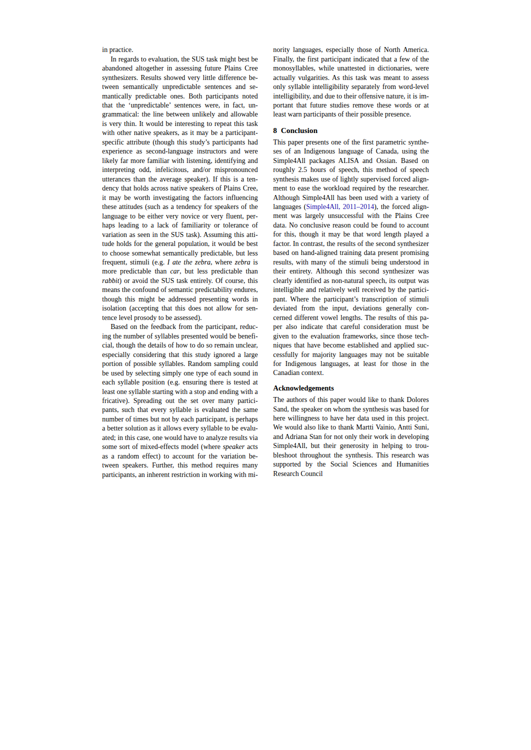in practice.
In regards to evaluation, the SUS task might best be abandoned altogether in assessing future Plains Cree synthesizers. Results showed very little difference between semantically unpredictable sentences and semantically predictable ones. Both participants noted that the ‘unpredictable’ sentences were, in fact, ungrammatical: the line between unlikely and allowable is very thin. It would be interesting to repeat this task with other native speakers, as it may be a participant-specific attribute (though this study’s participants had experience as second-language instructors and were likely far more familiar with listening, identifying and interpreting odd, infelicitous, and/or mispronounced utterances than the average speaker). If this is a tendency that holds across native speakers of Plains Cree, it may be worth investigating the factors influencing these attitudes (such as a tendency for speakers of the language to be either very novice or very fluent, perhaps leading to a lack of familiarity or tolerance of variation as seen in the SUS task). Assuming this attitude holds for the general population, it would be best to choose somewhat semantically predictable, but less frequent, stimuli (e.g. I ate the zebra, where zebra is more predictable than car, but less predictable than rabbit) or avoid the SUS task entirely. Of course, this means the confound of semantic predictability endures, though this might be addressed presenting words in isolation (accepting that this does not allow for sentence level prosody to be assessed).
Based on the feedback from the participant, reducing the number of syllables presented would be beneficial, though the details of how to do so remain unclear, especially considering that this study ignored a large portion of possible syllables. Random sampling could be used by selecting simply one type of each sound in each syllable position (e.g. ensuring there is tested at least one syllable starting with a stop and ending with a fricative). Spreading out the set over many participants, such that every syllable is evaluated the same number of times but not by each participant, is perhaps a better solution as it allows every syllable to be evaluated; in this case, one would have to analyze results via some sort of mixed-effects model (where speaker acts as a random effect) to account for the variation between speakers. Further, this method requires many participants, an inherent restriction in working with minority languages, especially those of North America. Finally, the first participant indicated that a few of the monosyllables, while unattested in dictionaries, were actually vulgarities. As this task was meant to assess only syllable intelligibility separately from word-level intelligibility, and due to their offensive nature, it is important that future studies remove these words or at least warn participants of their possible presence.
8 Conclusion
This paper presents one of the first parametric syntheses of an Indigenous language of Canada, using the Simple4All packages ALISA and Ossian. Based on roughly 2.5 hours of speech, this method of speech synthesis makes use of lightly supervised forced alignment to ease the workload required by the researcher. Although Simple4All has been used with a variety of languages (Simple4All, 2011–2014), the forced alignment was largely unsuccessful with the Plains Cree data. No conclusive reason could be found to account for this, though it may be that word length played a factor. In contrast, the results of the second synthesizer based on hand-aligned training data present promising results, with many of the stimuli being understood in their entirety. Although this second synthesizer was clearly identified as non-natural speech, its output was intelligible and relatively well received by the participant. Where the participant’s transcription of stimuli deviated from the input, deviations generally concerned different vowel lengths. The results of this paper also indicate that careful consideration must be given to the evaluation frameworks, since those techniques that have become established and applied successfully for majority languages may not be suitable for Indigenous languages, at least for those in the Canadian context.
Acknowledgements
The authors of this paper would like to thank Dolores Sand, the speaker on whom the synthesis was based for here willingness to have her data used in this project. We would also like to thank Martti Vainio, Antti Suni, and Adriana Stan for not only their work in developing Simple4All, but their generosity in helping to troubleshoot throughout the synthesis. This research was supported by the Social Sciences and Humanities Research Council